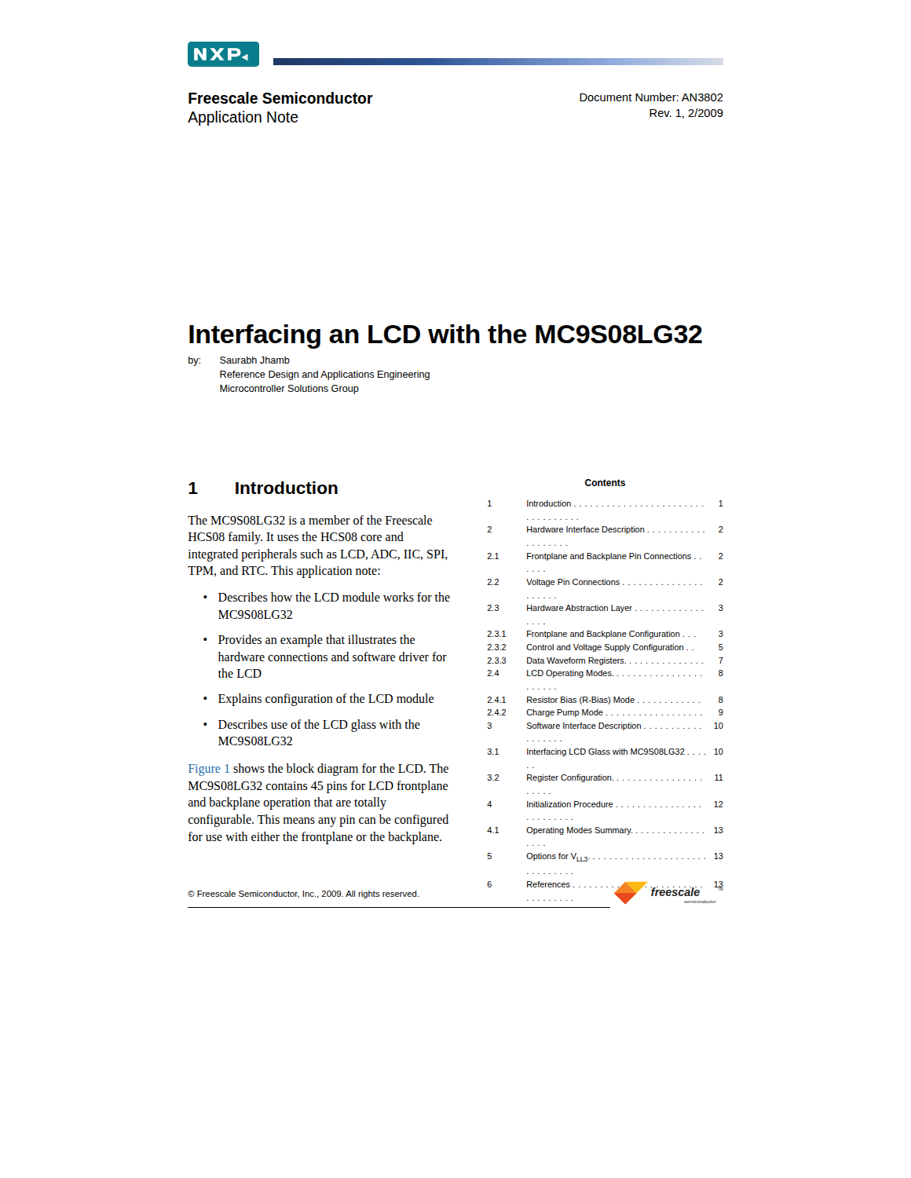Freescale Semiconductor
Application Note
Document Number: AN3802
Rev. 1, 2/2009
Interfacing an LCD with the MC9S08LG32
by: Saurabh Jhamb Reference Design and Applications Engineering Microcontroller Solutions Group
1 Introduction
The MC9S08LG32 is a member of the Freescale HCS08 family. It uses the HCS08 core and integrated peripherals such as LCD, ADC, IIC, SPI, TPM, and RTC. This application note:
Describes how the LCD module works for the MC9S08LG32
Provides an example that illustrates the hardware connections and software driver for the LCD
Explains configuration of the LCD module
Describes use of the LCD glass with the MC9S08LG32
Figure 1 shows the block diagram for the LCD. The MC9S08LG32 contains 45 pins for LCD frontplane and backplane operation that are totally configurable. This means any pin can be configured for use with either the frontplane or the backplane.
Contents
| 1 | Introduction . . . . . . . . . . . . . . . . . . . . . . . . . . . . . . . . . . | 1 |
| 2 | Hardware Interface Description . . . . . . . . . . . . . . . . . . . | 2 |
| 2.1 | Frontplane and Backplane Pin Connections . . . . . . | 2 |
| 2.2 | Voltage Pin Connections . . . . . . . . . . . . . . . . . . . . . | 2 |
| 2.3 | Hardware Abstraction Layer . . . . . . . . . . . . . . . . . | 3 |
| 2.3.1 | Frontplane and Backplane Configuration . . . | 3 |
| 2.3.2 | Control and Voltage Supply Configuration . . | 5 |
| 2.3.3 | Data Waveform Registers. . . . . . . . . . . . . . . | 7 |
| 2.4 | LCD Operating Modes. . . . . . . . . . . . . . . . . . . . . . . | 8 |
| 2.4.1 | Resistor Bias (R-Bias) Mode . . . . . . . . . . . . | 8 |
| 2.4.2 | Charge Pump Mode . . . . . . . . . . . . . . . . . . | 9 |
| 3 | Software Interface Description . . . . . . . . . . . . . . . . . . | 10 |
| 3.1 | Interfacing LCD Glass with MC9S08LG32 . . . . . . | 10 |
| 3.2 | Register Configuration. . . . . . . . . . . . . . . . . . . . . . | 11 |
| 4 | Initialization Procedure . . . . . . . . . . . . . . . . . . . . . . . . . | 12 |
| 4.1 | Operating Modes Summary. . . . . . . . . . . . . . . . . . | 13 |
| 5 | Options for V LL3 . . . . . . . . . . . . . . . . . . . . . . . . . . . . . . . | 13 |
| 6 | References . . . . . . . . . . . . . . . . . . . . . . . . . . . . . . . . . | 13 |
© Freescale Semiconductor, Inc., 2009. All rights reserved.
freescale TM semiconductor